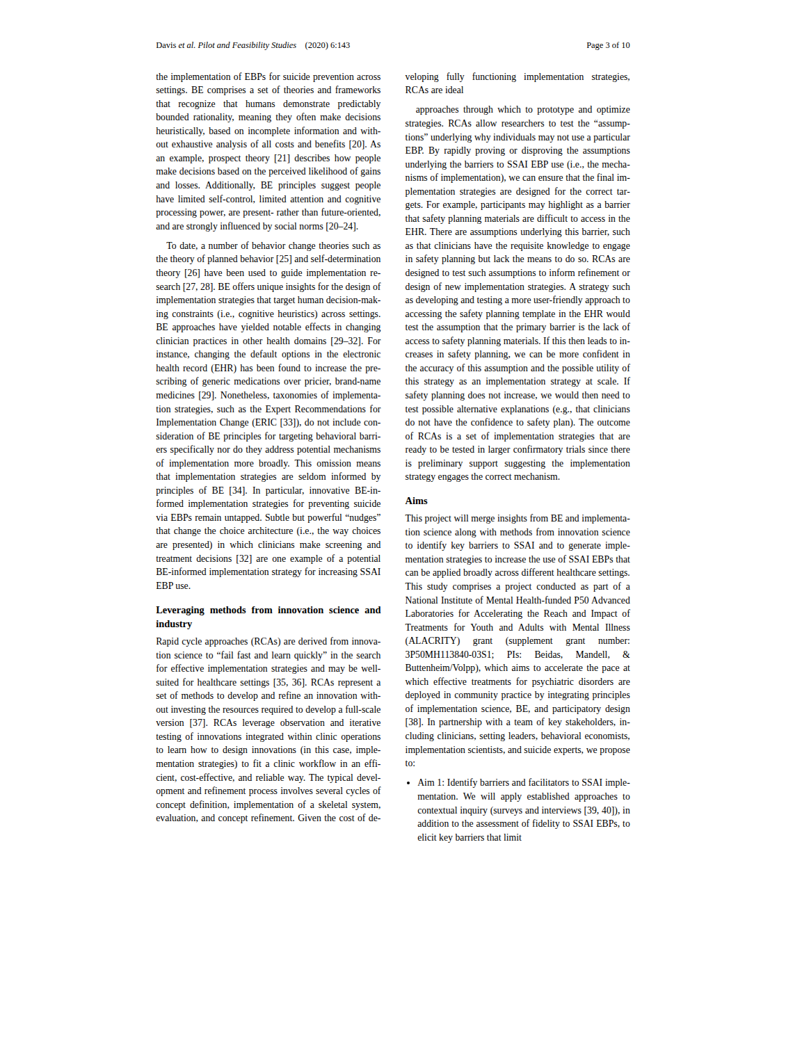Davis et al. Pilot and Feasibility Studies (2020) 6:143
Page 3 of 10
the implementation of EBPs for suicide prevention across settings. BE comprises a set of theories and frameworks that recognize that humans demonstrate predictably bounded rationality, meaning they often make decisions heuristically, based on incomplete information and without exhaustive analysis of all costs and benefits [20]. As an example, prospect theory [21] describes how people make decisions based on the perceived likelihood of gains and losses. Additionally, BE principles suggest people have limited self-control, limited attention and cognitive processing power, are present- rather than future-oriented, and are strongly influenced by social norms [20–24].
To date, a number of behavior change theories such as the theory of planned behavior [25] and self-determination theory [26] have been used to guide implementation research [27, 28]. BE offers unique insights for the design of implementation strategies that target human decision-making constraints (i.e., cognitive heuristics) across settings. BE approaches have yielded notable effects in changing clinician practices in other health domains [29–32]. For instance, changing the default options in the electronic health record (EHR) has been found to increase the prescribing of generic medications over pricier, brand-name medicines [29]. Nonetheless, taxonomies of implementation strategies, such as the Expert Recommendations for Implementation Change (ERIC [33]), do not include consideration of BE principles for targeting behavioral barriers specifically nor do they address potential mechanisms of implementation more broadly. This omission means that implementation strategies are seldom informed by principles of BE [34]. In particular, innovative BE-informed implementation strategies for preventing suicide via EBPs remain untapped. Subtle but powerful “nudges” that change the choice architecture (i.e., the way choices are presented) in which clinicians make screening and treatment decisions [32] are one example of a potential BE-informed implementation strategy for increasing SSAI EBP use.
Leveraging methods from innovation science and industry
Rapid cycle approaches (RCAs) are derived from innovation science to “fail fast and learn quickly” in the search for effective implementation strategies and may be well-suited for healthcare settings [35, 36]. RCAs represent a set of methods to develop and refine an innovation without investing the resources required to develop a full-scale version [37]. RCAs leverage observation and iterative testing of innovations integrated within clinic operations to learn how to design innovations (in this case, implementation strategies) to fit a clinic workflow in an efficient, cost-effective, and reliable way. The typical development and refinement process involves several cycles of concept definition, implementation of a skeletal system, evaluation, and concept refinement. Given the cost of developing fully functioning implementation strategies, RCAs are ideal
approaches through which to prototype and optimize strategies. RCAs allow researchers to test the “assumptions” underlying why individuals may not use a particular EBP. By rapidly proving or disproving the assumptions underlying the barriers to SSAI EBP use (i.e., the mechanisms of implementation), we can ensure that the final implementation strategies are designed for the correct targets. For example, participants may highlight as a barrier that safety planning materials are difficult to access in the EHR. There are assumptions underlying this barrier, such as that clinicians have the requisite knowledge to engage in safety planning but lack the means to do so. RCAs are designed to test such assumptions to inform refinement or design of new implementation strategies. A strategy such as developing and testing a more user-friendly approach to accessing the safety planning template in the EHR would test the assumption that the primary barrier is the lack of access to safety planning materials. If this then leads to increases in safety planning, we can be more confident in the accuracy of this assumption and the possible utility of this strategy as an implementation strategy at scale. If safety planning does not increase, we would then need to test possible alternative explanations (e.g., that clinicians do not have the confidence to safety plan). The outcome of RCAs is a set of implementation strategies that are ready to be tested in larger confirmatory trials since there is preliminary support suggesting the implementation strategy engages the correct mechanism.
Aims
This project will merge insights from BE and implementation science along with methods from innovation science to identify key barriers to SSAI and to generate implementation strategies to increase the use of SSAI EBPs that can be applied broadly across different healthcare settings. This study comprises a project conducted as part of a National Institute of Mental Health-funded P50 Advanced Laboratories for Accelerating the Reach and Impact of Treatments for Youth and Adults with Mental Illness (ALACRITY) grant (supplement grant number: 3P50MH113840-03S1; PIs: Beidas, Mandell, & Buttenheim/Volpp), which aims to accelerate the pace at which effective treatments for psychiatric disorders are deployed in community practice by integrating principles of implementation science, BE, and participatory design [38]. In partnership with a team of key stakeholders, including clinicians, setting leaders, behavioral economists, implementation scientists, and suicide experts, we propose to:
Aim 1: Identify barriers and facilitators to SSAI implementation. We will apply established approaches to contextual inquiry (surveys and interviews [39, 40]), in addition to the assessment of fidelity to SSAI EBPs, to elicit key barriers that limit